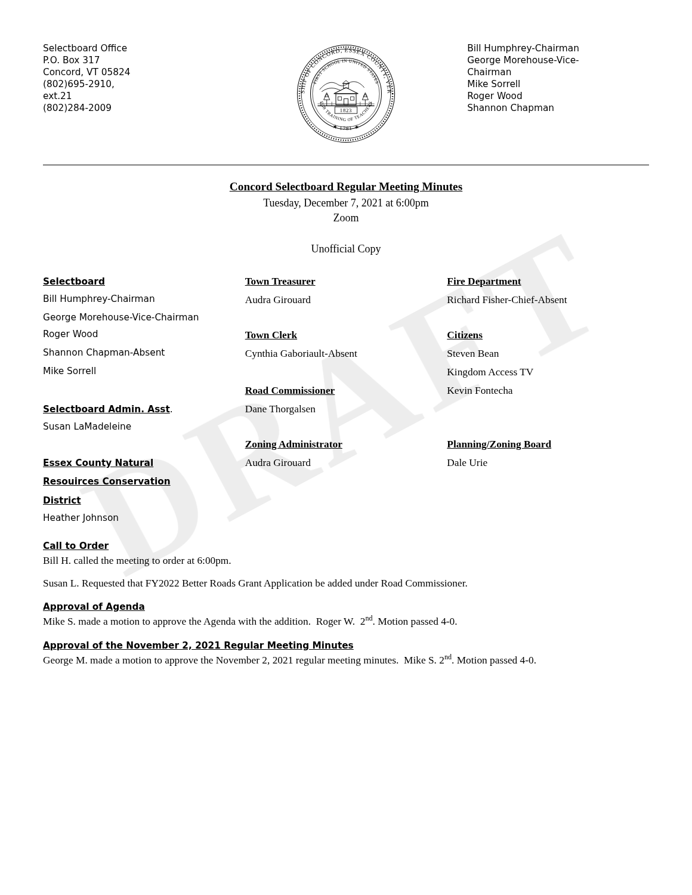DRAFT
Selectboard Office
P.O. Box 317
Concord, VT 05824
(802)695-2910,
ext.21
(802)284-2009
TOWNSHIP OF CONCORD, ESSEX COUNTY, VERMONT ★ 1781 ★ FIRST SCHOOL IN UNITED STATES FOR TRAINING OF TEACHERS 1823
Bill Humphrey-Chairman
George Morehouse-Vice-
Chairman
Mike Sorrell
Roger Wood
Shannon Chapman
Concord Selectboard Regular Meeting Minutes
Tuesday, December 7, 2021 at 6:00pm
Zoom
Unofficial Copy
| Selectboard | Town Treasurer | Fire Department |
| Bill Humphrey-Chairman | Audra Girouard | Richard Fisher-Chief-Absent |
| George Morehouse-Vice-Chairman | | |
| Roger Wood | Town Clerk | Citizens |
| Shannon Chapman-Absent | Cynthia Gaboriault-Absent | Steven Bean |
| Mike Sorrell | | Kingdom Access TV |
| | Road Commissioner | Kevin Fontecha |
| Selectboard Admin. Asst . | Dane Thorgalsen | |
| Susan LaMadeleine | | |
| | Zoning Administrator | Planning/Zoning Board |
| Essex County Natural | Audra Girouard | Dale Urie |
| Resouirces Conservation | | |
| District | | |
| Heather Johnson | | |
Call to Order
Bill H. called the meeting to order at 6:00pm.
Susan L. Requested that FY2022 Better Roads Grant Application be added under Road Commissioner.
Approval of Agenda
Mike S. made a motion to approve the Agenda with the addition. Roger W. 2nd. Motion passed 4-0.
Approval of the November 2, 2021 Regular Meeting Minutes
George M. made a motion to approve the November 2, 2021 regular meeting minutes. Mike S. 2nd. Motion passed 4-0.